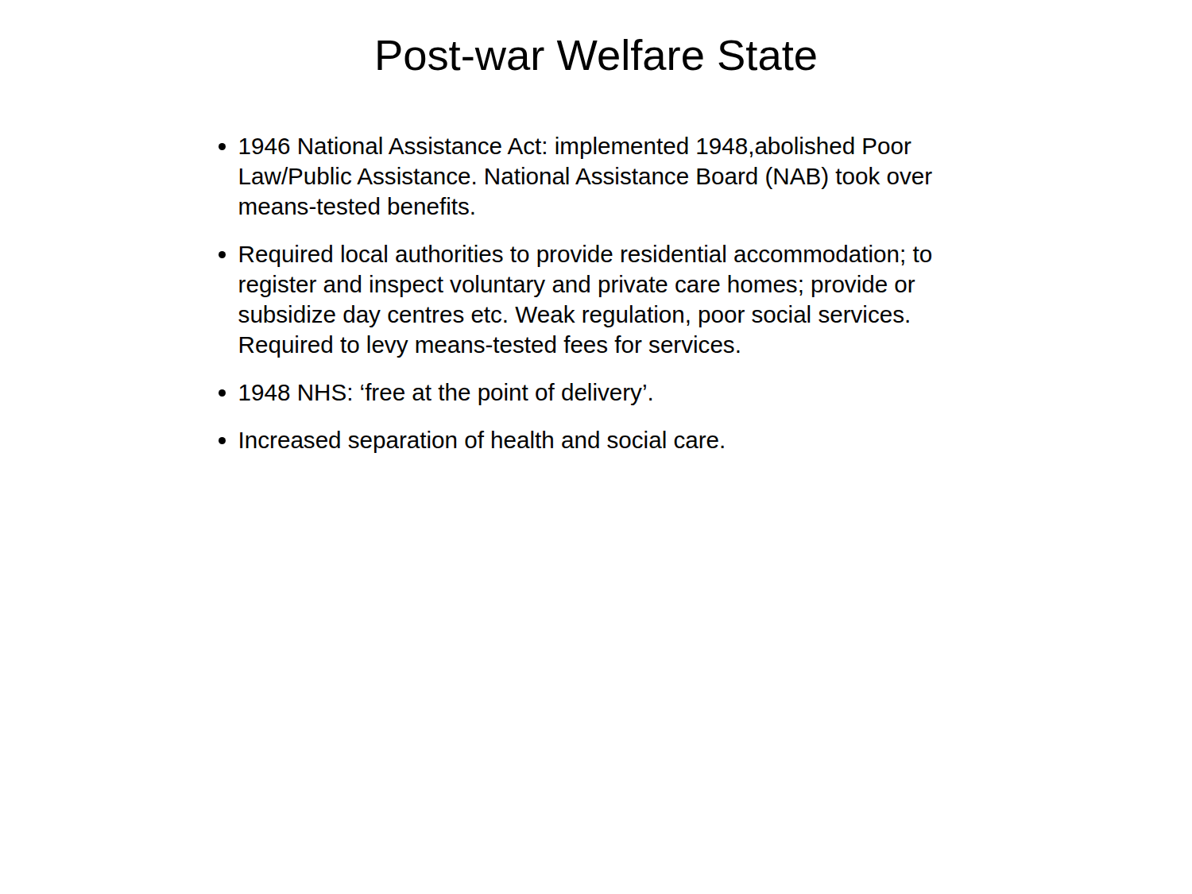Post-war Welfare State
1946 National Assistance Act: implemented 1948,abolished Poor Law/Public Assistance. National Assistance Board (NAB) took over means-tested benefits.
Required local authorities to provide residential accommodation; to register and inspect voluntary and private care homes; provide or subsidize day centres etc. Weak regulation, poor social services. Required to levy means-tested fees for services.
1948 NHS: ‘free at the point of delivery’.
Increased separation of health and social care.